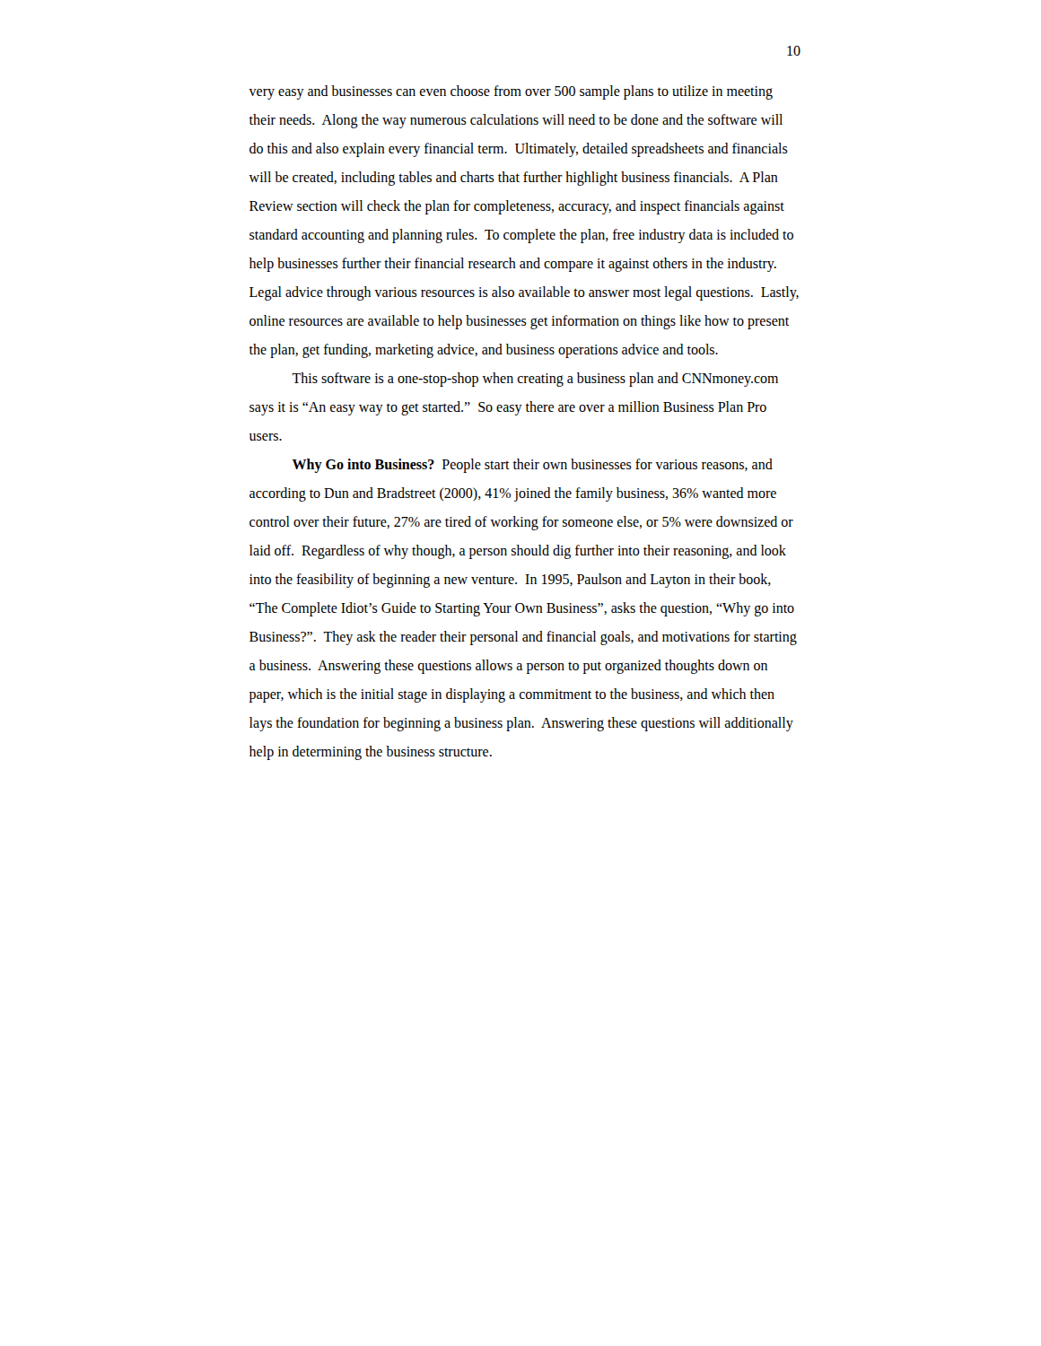10
very easy and businesses can even choose from over 500 sample plans to utilize in meeting their needs. Along the way numerous calculations will need to be done and the software will do this and also explain every financial term. Ultimately, detailed spreadsheets and financials will be created, including tables and charts that further highlight business financials. A Plan Review section will check the plan for completeness, accuracy, and inspect financials against standard accounting and planning rules. To complete the plan, free industry data is included to help businesses further their financial research and compare it against others in the industry. Legal advice through various resources is also available to answer most legal questions. Lastly, online resources are available to help businesses get information on things like how to present the plan, get funding, marketing advice, and business operations advice and tools.
This software is a one-stop-shop when creating a business plan and CNNmoney.com says it is “An easy way to get started.” So easy there are over a million Business Plan Pro users.
Why Go into Business? People start their own businesses for various reasons, and according to Dun and Bradstreet (2000), 41% joined the family business, 36% wanted more control over their future, 27% are tired of working for someone else, or 5% were downsized or laid off. Regardless of why though, a person should dig further into their reasoning, and look into the feasibility of beginning a new venture. In 1995, Paulson and Layton in their book, “The Complete Idiot’s Guide to Starting Your Own Business”, asks the question, “Why go into Business?”. They ask the reader their personal and financial goals, and motivations for starting a business. Answering these questions allows a person to put organized thoughts down on paper, which is the initial stage in displaying a commitment to the business, and which then lays the foundation for beginning a business plan. Answering these questions will additionally help in determining the business structure.